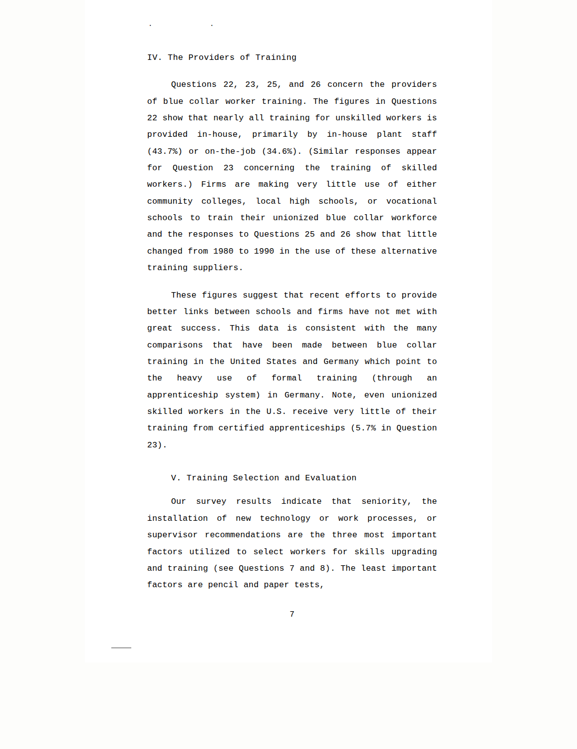. .
IV. The Providers of Training
Questions 22, 23, 25, and 26 concern the providers of blue collar worker training. The figures in Questions 22 show that nearly all training for unskilled workers is provided in-house, primarily by in-house plant staff (43.7%) or on-the-job (34.6%). (Similar responses appear for Question 23 concerning the training of skilled workers.) Firms are making very little use of either community colleges, local high schools, or vocational schools to train their unionized blue collar workforce and the responses to Questions 25 and 26 show that little changed from 1980 to 1990 in the use of these alternative training suppliers.
These figures suggest that recent efforts to provide better links between schools and firms have not met with great success. This data is consistent with the many comparisons that have been made between blue collar training in the United States and Germany which point to the heavy use of formal training (through an apprenticeship system) in Germany. Note, even unionized skilled workers in the U.S. receive very little of their training from certified apprenticeships (5.7% in Question 23).
V. Training Selection and Evaluation
Our survey results indicate that seniority, the installation of new technology or work processes, or supervisor recommendations are the three most important factors utilized to select workers for skills upgrading and training (see Questions 7 and 8). The least important factors are pencil and paper tests,
7